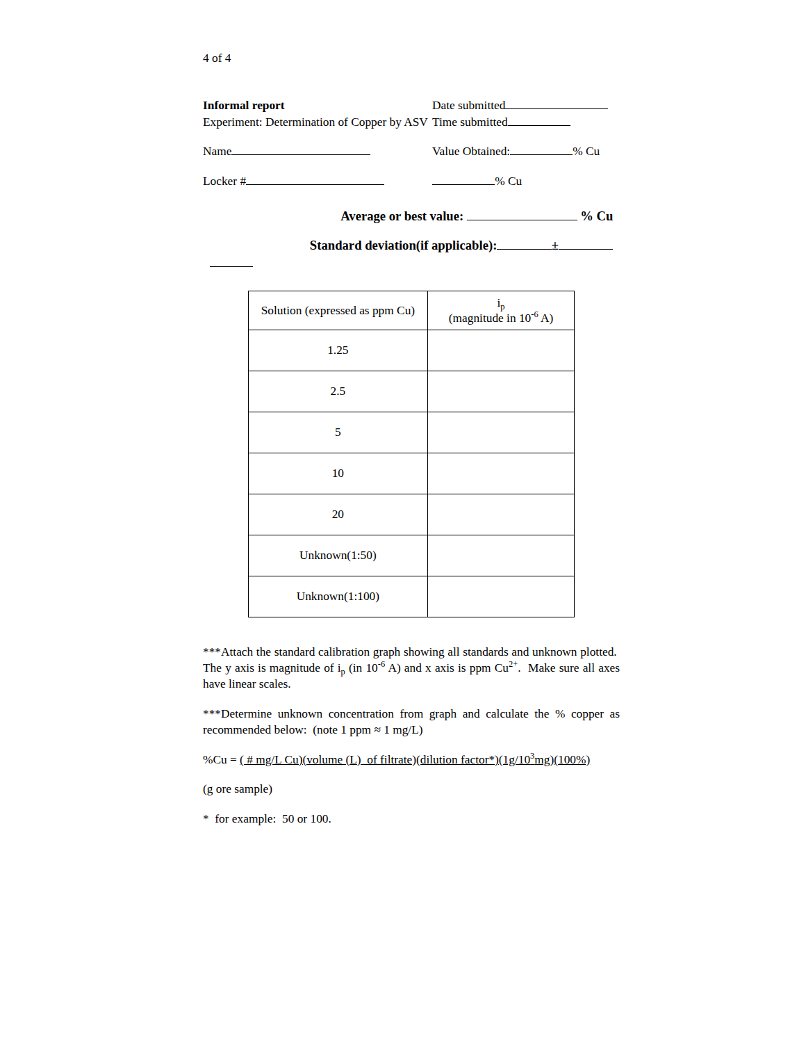4 of 4
| Informal report | Date submitted |
| Experiment: Determination of Copper by ASV | Time submitted |
| Name | Value Obtained: % Cu |
| Locker # | % Cu |
Average or best value: % Cu
Standard deviation(if applicable): ±
| Solution (expressed as ppm Cu) | i p (magnitude in 10 -6 A) |
| --- | --- |
| 1.25 | |
| 2.5 | |
| 5 | |
| 10 | |
| 20 | |
| Unknown(1:50) | |
| Unknown(1:100) | |
***Attach the standard calibration graph showing all standards and unknown plotted. The y axis is magnitude of ip (in 10-6 A) and x axis is ppm Cu2+. Make sure all axes have linear scales.
***Determine unknown concentration from graph and calculate the % copper as recommended below: (note 1 ppm ≈ 1 mg/L)
%Cu = ( # mg/L Cu)(volume (L) of filtrate)(dilution factor*)(1g/103mg)(100%)
(g ore sample)
* for example: 50 or 100.